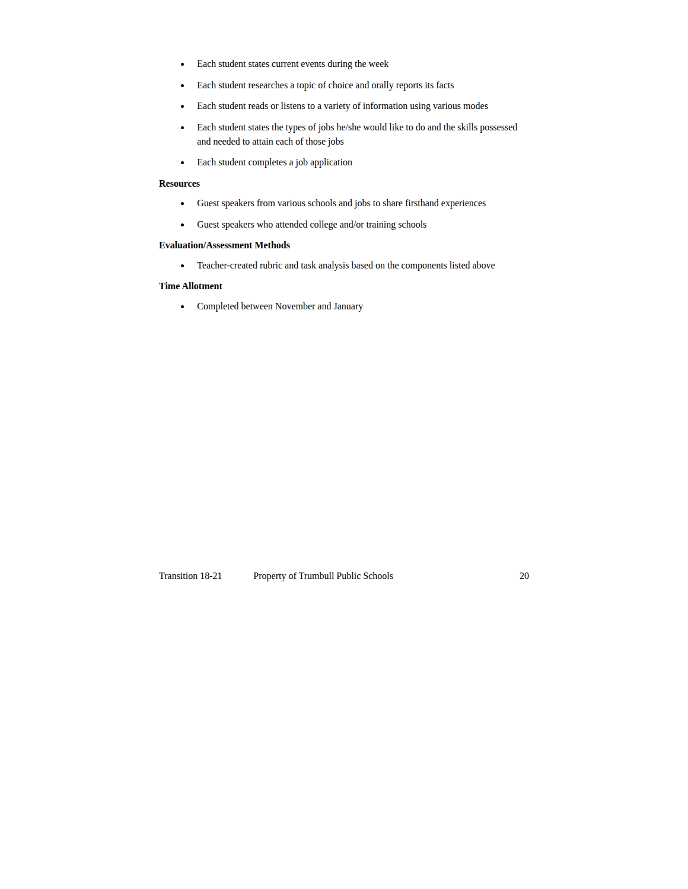Each student states current events during the week
Each student researches a topic of choice and orally reports its facts
Each student reads or listens to a variety of information using various modes
Each student states the types of jobs he/she would like to do and the skills possessed and needed to attain each of those jobs
Each student completes a job application
Resources
Guest speakers from various schools and jobs to share firsthand experiences
Guest speakers who attended college and/or training schools
Evaluation/Assessment Methods
Teacher-created rubric and task analysis based on the components listed above
Time Allotment
Completed between November and January
Transition 18-21
Property of Trumbull Public Schools
20